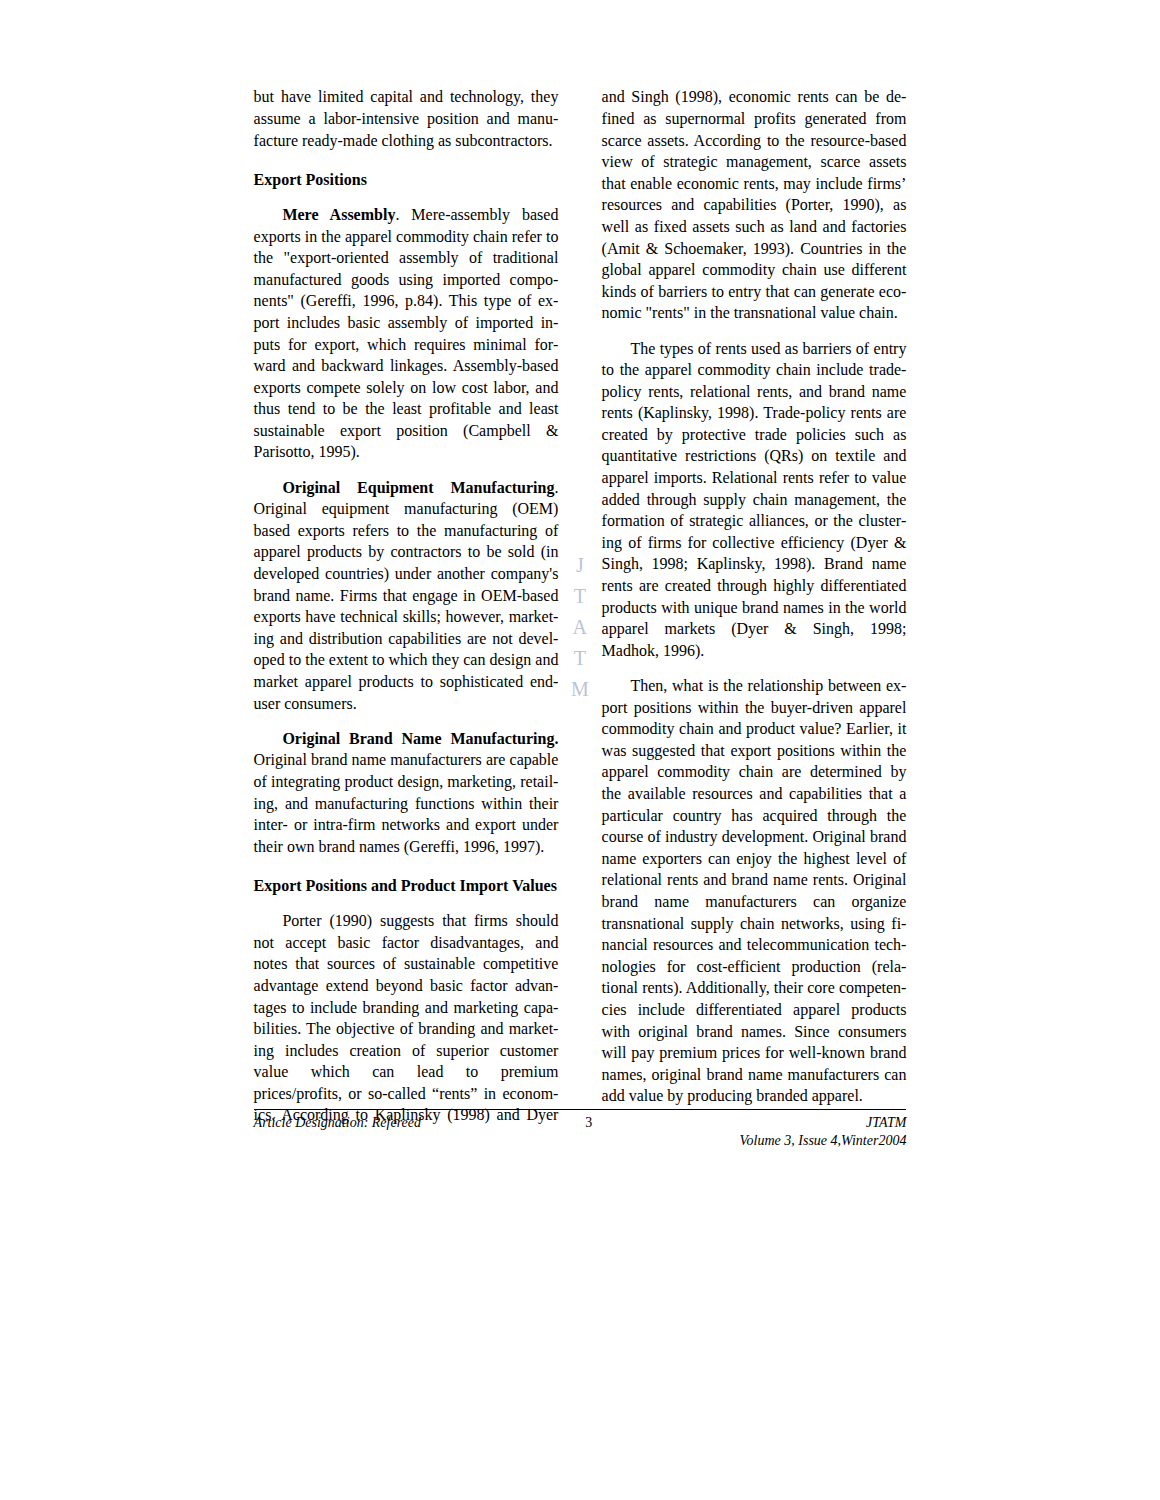but have limited capital and technology, they assume a labor-intensive position and manufacture ready-made clothing as subcontractors.
Export Positions
Mere Assembly. Mere-assembly based exports in the apparel commodity chain refer to the "export-oriented assembly of traditional manufactured goods using imported components" (Gereffi, 1996, p.84). This type of export includes basic assembly of imported inputs for export, which requires minimal forward and backward linkages. Assembly-based exports compete solely on low cost labor, and thus tend to be the least profitable and least sustainable export position (Campbell & Parisotto, 1995).
Original Equipment Manufacturing. Original equipment manufacturing (OEM) based exports refers to the manufacturing of apparel products by contractors to be sold (in developed countries) under another company's brand name. Firms that engage in OEM-based exports have technical skills; however, marketing and distribution capabilities are not developed to the extent to which they can design and market apparel products to sophisticated end-user consumers.
Original Brand Name Manufacturing. Original brand name manufacturers are capable of integrating product design, marketing, retailing, and manufacturing functions within their inter- or intra-firm networks and export under their own brand names (Gereffi, 1996, 1997).
Export Positions and Product Import Values
Porter (1990) suggests that firms should not accept basic factor disadvantages, and notes that sources of sustainable competitive advantage extend beyond basic factor advantages to include branding and marketing capabilities. The objective of branding and marketing includes creation of superior customer value which can lead to premium prices/profits, or so-called “rents” in economics. According to Kaplinsky (1998) and Dyer and Singh (1998), economic rents can be defined as supernormal profits generated from scarce assets. According to the resource-based view of strategic management, scarce assets that enable economic rents, may include firms’ resources and capabilities (Porter, 1990), as well as fixed assets such as land and factories (Amit & Schoemaker, 1993). Countries in the global apparel commodity chain use different kinds of barriers to entry that can generate economic "rents" in the transnational value chain.
The types of rents used as barriers of entry to the apparel commodity chain include trade-policy rents, relational rents, and brand name rents (Kaplinsky, 1998). Trade-policy rents are created by protective trade policies such as quantitative restrictions (QRs) on textile and apparel imports. Relational rents refer to value added through supply chain management, the formation of strategic alliances, or the clustering of firms for collective efficiency (Dyer & Singh, 1998; Kaplinsky, 1998). Brand name rents are created through highly differentiated products with unique brand names in the world apparel markets (Dyer & Singh, 1998; Madhok, 1996).
Then, what is the relationship between export positions within the buyer-driven apparel commodity chain and product value? Earlier, it was suggested that export positions within the apparel commodity chain are determined by the available resources and capabilities that a particular country has acquired through the course of industry development. Original brand name exporters can enjoy the highest level of relational rents and brand name rents. Original brand name manufacturers can organize transnational supply chain networks, using financial resources and telecommunication technologies for cost-efficient production (relational rents). Additionally, their core competencies include differentiated apparel products with original brand names. Since consumers will pay premium prices for well-known brand names, original brand name manufacturers can add value by producing branded apparel.
J
T
A
T
M
Article Designation: Refereed
3
JTATM Volume 3, Issue 4,Winter2004